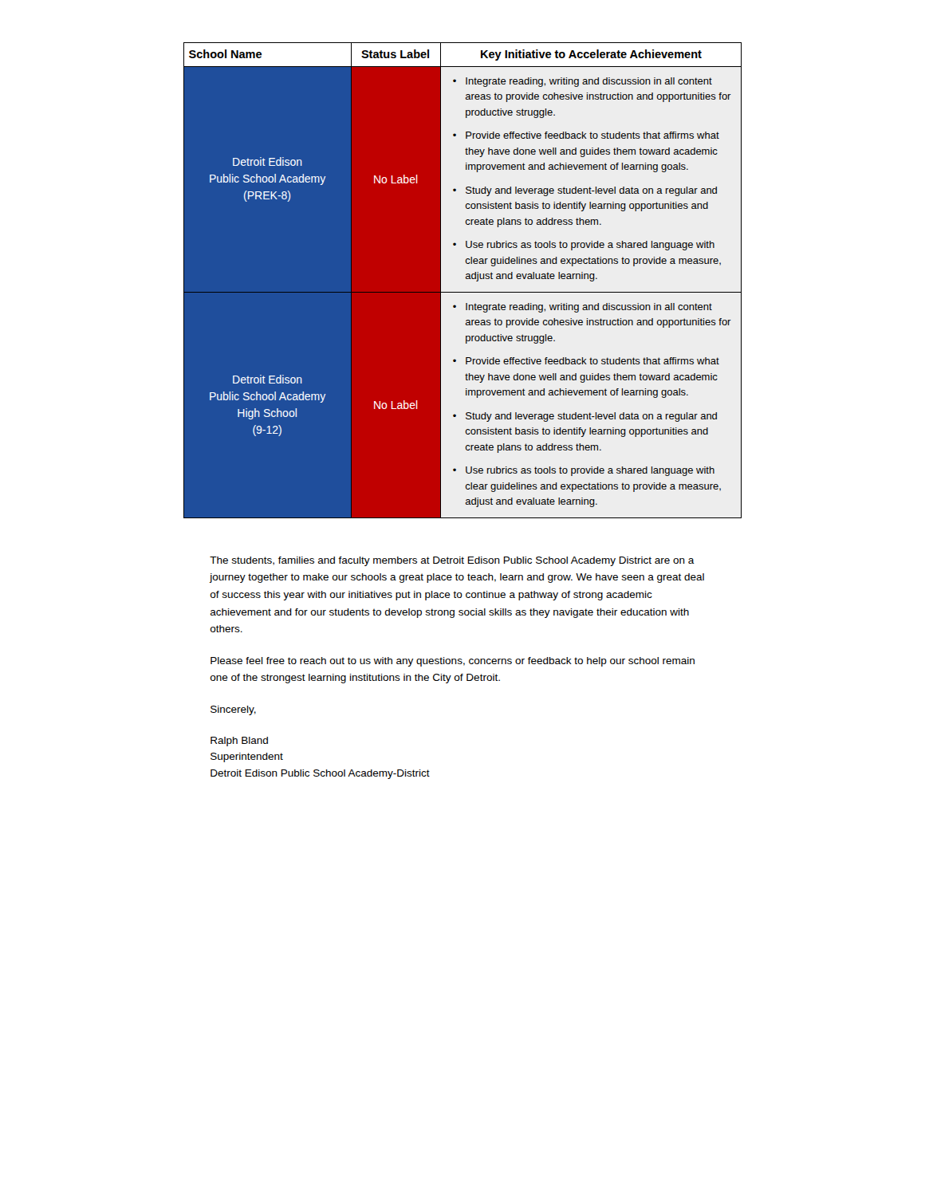| School Name | Status Label | Key Initiative to Accelerate Achievement |
| --- | --- | --- |
| Detroit Edison Public School Academy (PREK-8) | No Label | Integrate reading, writing and discussion in all content areas to provide cohesive instruction and opportunities for productive struggle. Provide effective feedback to students that affirms what they have done well and guides them toward academic improvement and achievement of learning goals. Study and leverage student-level data on a regular and consistent basis to identify learning opportunities and create plans to address them. Use rubrics as tools to provide a shared language with clear guidelines and expectations to provide a measure, adjust and evaluate learning. |
| Detroit Edison Public School Academy High School (9-12) | No Label | Integrate reading, writing and discussion in all content areas to provide cohesive instruction and opportunities for productive struggle. Provide effective feedback to students that affirms what they have done well and guides them toward academic improvement and achievement of learning goals. Study and leverage student-level data on a regular and consistent basis to identify learning opportunities and create plans to address them. Use rubrics as tools to provide a shared language with clear guidelines and expectations to provide a measure, adjust and evaluate learning. |
The students, families and faculty members at Detroit Edison Public School Academy District are on a journey together to make our schools a great place to teach, learn and grow. We have seen a great deal of success this year with our initiatives put in place to continue a pathway of strong academic achievement and for our students to develop strong social skills as they navigate their education with others.
Please feel free to reach out to us with any questions, concerns or feedback to help our school remain one of the strongest learning institutions in the City of Detroit.
Sincerely,
Ralph Bland
Superintendent
Detroit Edison Public School Academy-District